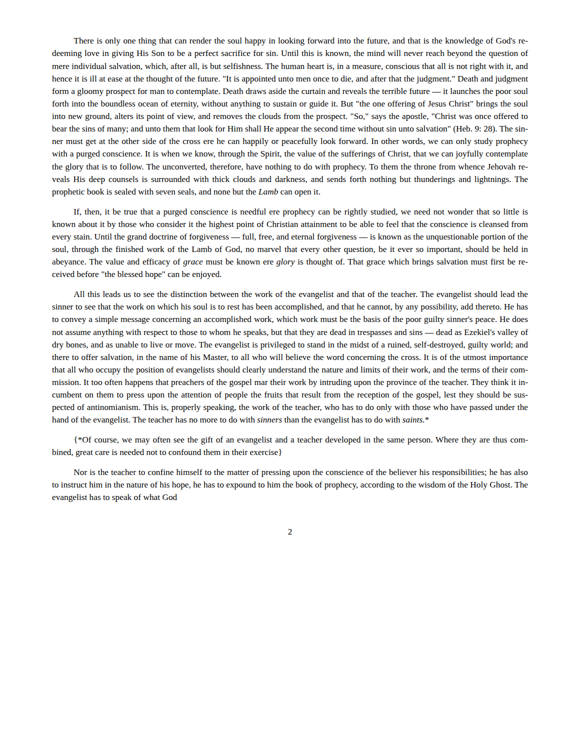There is only one thing that can render the soul happy in looking forward into the future, and that is the knowledge of God's redeeming love in giving His Son to be a perfect sacrifice for sin. Until this is known, the mind will never reach beyond the question of mere individual salvation, which, after all, is but selfishness. The human heart is, in a measure, conscious that all is not right with it, and hence it is ill at ease at the thought of the future. "It is appointed unto men once to die, and after that the judgment." Death and judgment form a gloomy prospect for man to contemplate. Death draws aside the curtain and reveals the terrible future — it launches the poor soul forth into the boundless ocean of eternity, without anything to sustain or guide it. But "the one offering of Jesus Christ" brings the soul into new ground, alters its point of view, and removes the clouds from the prospect. "So," says the apostle, "Christ was once offered to bear the sins of many; and unto them that look for Him shall He appear the second time without sin unto salvation" (Heb. 9: 28). The sinner must get at the other side of the cross ere he can happily or peacefully look forward. In other words, we can only study prophecy with a purged conscience. It is when we know, through the Spirit, the value of the sufferings of Christ, that we can joyfully contemplate the glory that is to follow. The unconverted, therefore, have nothing to do with prophecy. To them the throne from whence Jehovah reveals His deep counsels is surrounded with thick clouds and darkness, and sends forth nothing but thunderings and lightnings. The prophetic book is sealed with seven seals, and none but the Lamb can open it.
If, then, it be true that a purged conscience is needful ere prophecy can be rightly studied, we need not wonder that so little is known about it by those who consider it the highest point of Christian attainment to be able to feel that the conscience is cleansed from every stain. Until the grand doctrine of forgiveness — full, free, and eternal forgiveness — is known as the unquestionable portion of the soul, through the finished work of the Lamb of God, no marvel that every other question, be it ever so important, should be held in abeyance. The value and efficacy of grace must be known ere glory is thought of. That grace which brings salvation must first be received before "the blessed hope" can be enjoyed.
All this leads us to see the distinction between the work of the evangelist and that of the teacher. The evangelist should lead the sinner to see that the work on which his soul is to rest has been accomplished, and that he cannot, by any possibility, add thereto. He has to convey a simple message concerning an accomplished work, which work must be the basis of the poor guilty sinner's peace. He does not assume anything with respect to those to whom he speaks, but that they are dead in trespasses and sins — dead as Ezekiel's valley of dry bones, and as unable to live or move. The evangelist is privileged to stand in the midst of a ruined, self-destroyed, guilty world; and there to offer salvation, in the name of his Master, to all who will believe the word concerning the cross. It is of the utmost importance that all who occupy the position of evangelists should clearly understand the nature and limits of their work, and the terms of their commission. It too often happens that preachers of the gospel mar their work by intruding upon the province of the teacher. They think it incumbent on them to press upon the attention of people the fruits that result from the reception of the gospel, lest they should be suspected of antinomianism. This is, properly speaking, the work of the teacher, who has to do only with those who have passed under the hand of the evangelist. The teacher has no more to do with sinners than the evangelist has to do with saints.*
{*Of course, we may often see the gift of an evangelist and a teacher developed in the same person. Where they are thus combined, great care is needed not to confound them in their exercise}
Nor is the teacher to confine himself to the matter of pressing upon the conscience of the believer his responsibilities; he has also to instruct him in the nature of his hope, he has to expound to him the book of prophecy, according to the wisdom of the Holy Ghost. The evangelist has to speak of what God
2